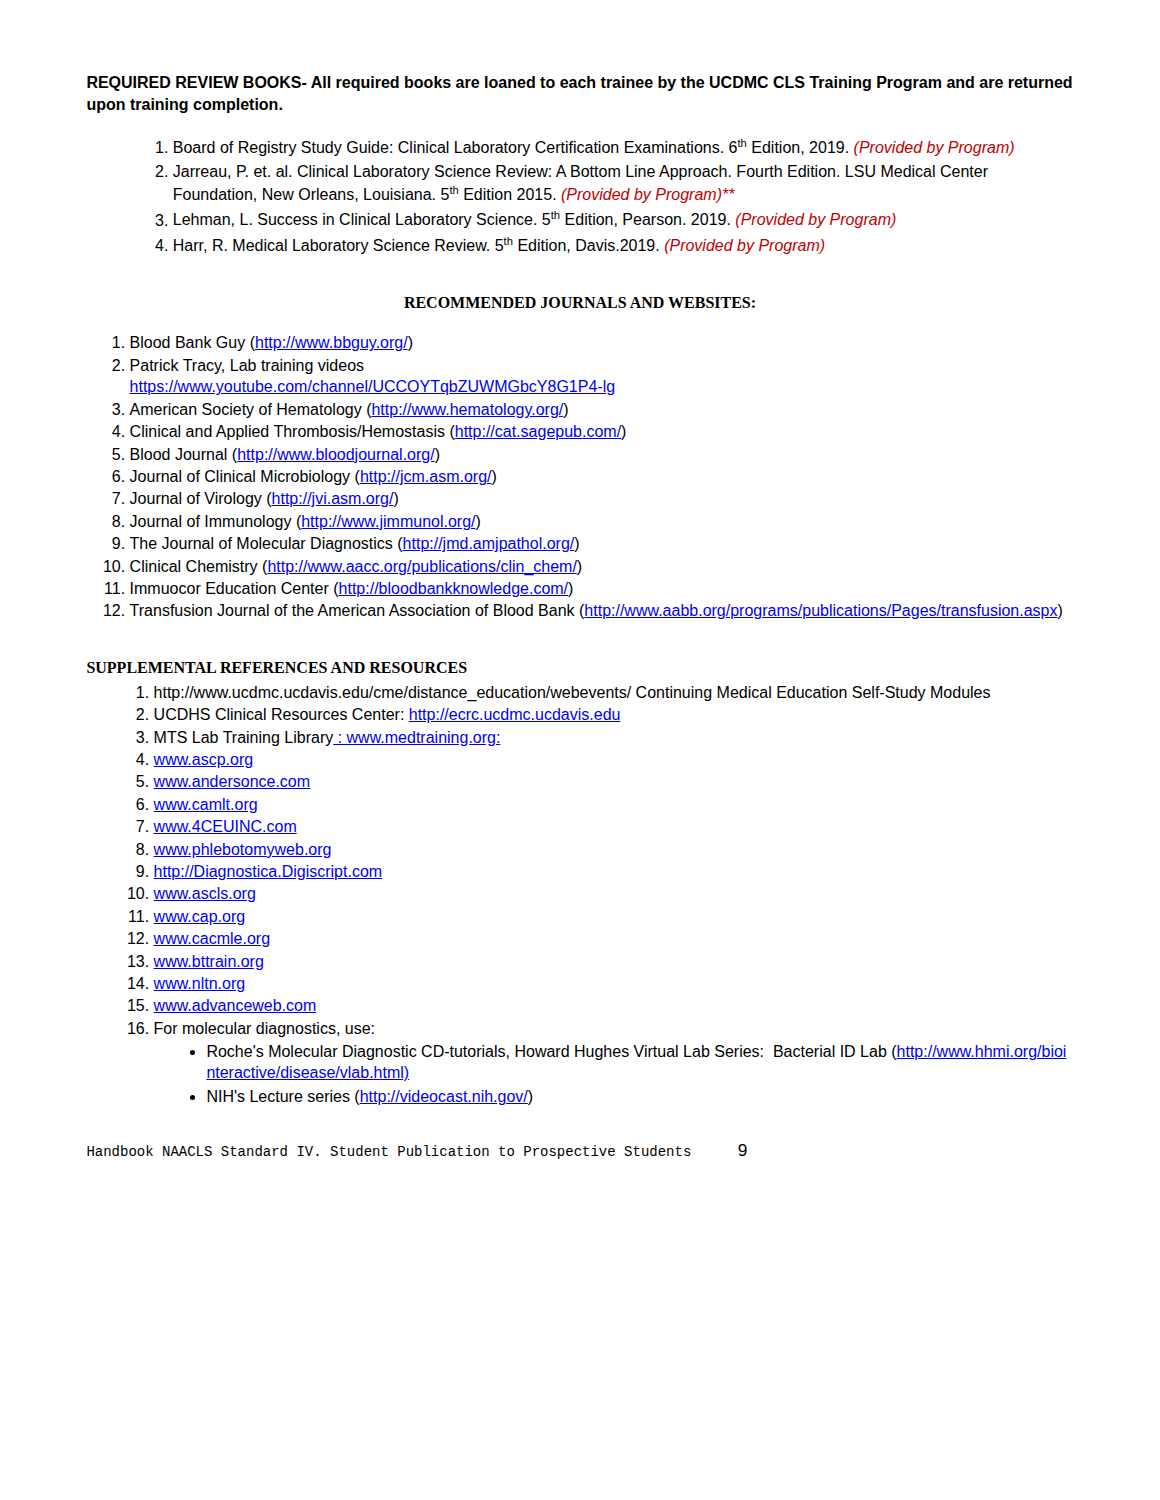REQUIRED REVIEW BOOKS- All required books are loaned to each trainee by the UCDMC CLS Training Program and are returned upon training completion.
Board of Registry Study Guide: Clinical Laboratory Certification Examinations. 6th Edition, 2019. (Provided by Program)
Jarreau, P. et. al. Clinical Laboratory Science Review: A Bottom Line Approach. Fourth Edition. LSU Medical Center Foundation, New Orleans, Louisiana. 5th Edition 2015. (Provided by Program)**
Lehman, L. Success in Clinical Laboratory Science. 5th Edition, Pearson. 2019. (Provided by Program)
Harr, R. Medical Laboratory Science Review. 5th Edition, Davis.2019. (Provided by Program)
RECOMMENDED JOURNALS AND WEBSITES:
Blood Bank Guy (http://www.bbguy.org/)
Patrick Tracy, Lab training videos
https://www.youtube.com/channel/UCCOYTqbZUWMGbcY8G1P4-lg
American Society of Hematology (http://www.hematology.org/)
Clinical and Applied Thrombosis/Hemostasis (http://cat.sagepub.com/)
Blood Journal (http://www.bloodjournal.org/)
Journal of Clinical Microbiology (http://jcm.asm.org/)
Journal of Virology (http://jvi.asm.org/)
Journal of Immunology (http://www.jimmunol.org/)
The Journal of Molecular Diagnostics (http://jmd.amjpathol.org/)
Clinical Chemistry (http://www.aacc.org/publications/clin_chem/)
Immuocor Education Center (http://bloodbankknowledge.com/)
Transfusion Journal of the American Association of Blood Bank (http://www.aabb.org/programs/publications/Pages/transfusion.aspx)
SUPPLEMENTAL REFERENCES AND RESOURCES
http://www.ucdmc.ucdavis.edu/cme/distance_education/webevents/ Continuing Medical Education Self-Study Modules
UCDHS Clinical Resources Center: http://ecrc.ucdmc.ucdavis.edu
MTS Lab Training Library : www.medtraining.org:
www.ascp.org
www.andersonce.com
www.camlt.org
www.4CEUINC.com
www.phlebotomyweb.org
http://Diagnostica.Digiscript.com
www.ascls.org
www.cap.org
www.cacmle.org
www.bttrain.org
www.nltn.org
www.advanceweb.com
For molecular diagnostics, use:
Roche's Molecular Diagnostic CD-tutorials, Howard Hughes Virtual Lab Series: Bacterial ID Lab (http://www.hhmi.org/biointeractive/disease/vlab.html)
NIH's Lecture series (http://videocast.nih.gov/)
Handbook NAACLS Standard IV. Student Publication to Prospective Students 9